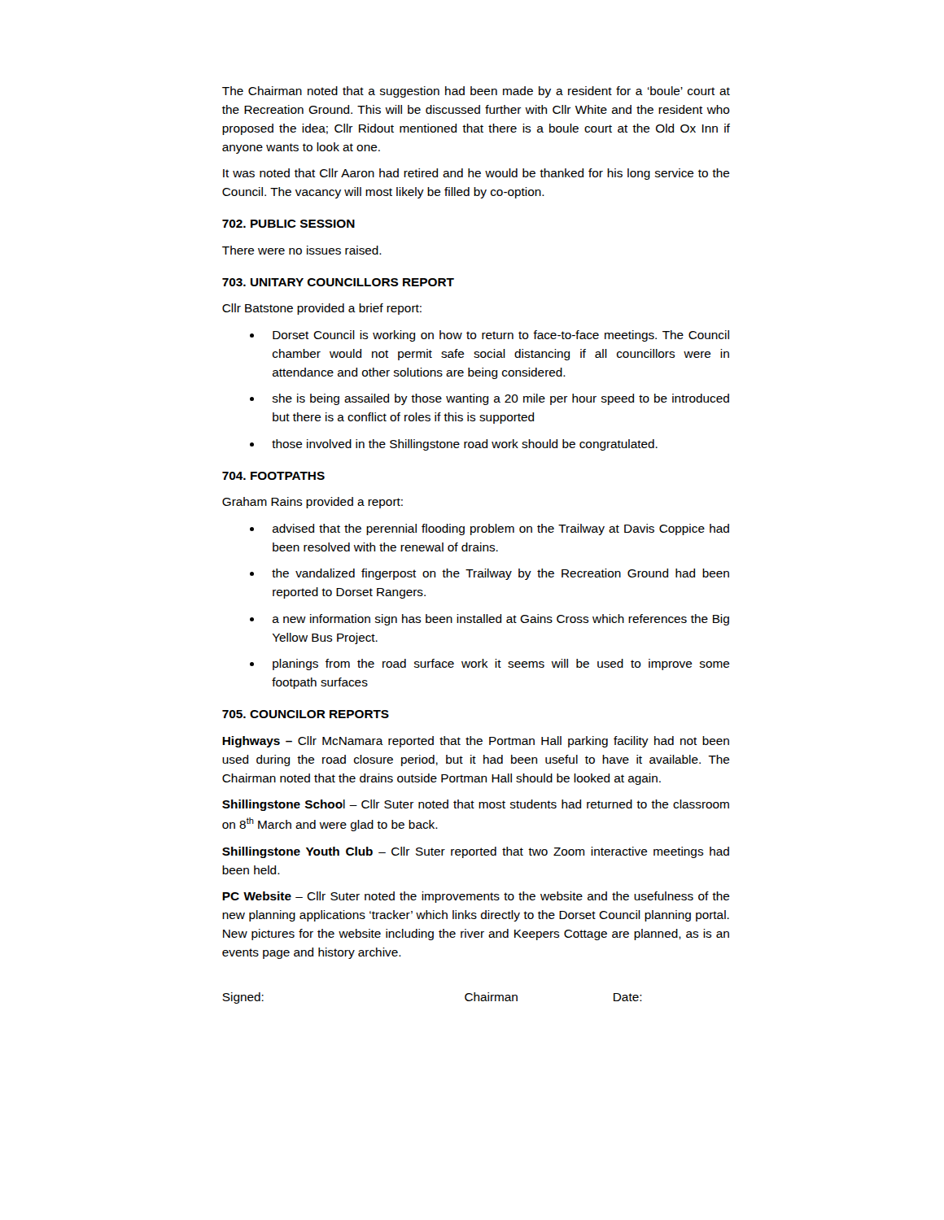The Chairman noted that a suggestion had been made by a resident for a ‘boule’ court at the Recreation Ground. This will be discussed further with Cllr White and the resident who proposed the idea; Cllr Ridout mentioned that there is a boule court at the Old Ox Inn if anyone wants to look at one.
It was noted that Cllr Aaron had retired and he would be thanked for his long service to the Council. The vacancy will most likely be filled by co-option.
702. PUBLIC SESSION
There were no issues raised.
703. UNITARY COUNCILLORS REPORT
Cllr Batstone provided a brief report:
Dorset Council is working on how to return to face-to-face meetings. The Council chamber would not permit safe social distancing if all councillors were in attendance and other solutions are being considered.
she is being assailed by those wanting a 20 mile per hour speed to be introduced but there is a conflict of roles if this is supported
those involved in the Shillingstone road work should be congratulated.
704. FOOTPATHS
Graham Rains provided a report:
advised that the perennial flooding problem on the Trailway at Davis Coppice had been resolved with the renewal of drains.
the vandalized fingerpost on the Trailway by the Recreation Ground had been reported to Dorset Rangers.
a new information sign has been installed at Gains Cross which references the Big Yellow Bus Project.
planings from the road surface work it seems will be used to improve some footpath surfaces
705. COUNCILOR REPORTS
Highways – Cllr McNamara reported that the Portman Hall parking facility had not been used during the road closure period, but it had been useful to have it available. The Chairman noted that the drains outside Portman Hall should be looked at again.
Shillingstone School – Cllr Suter noted that most students had returned to the classroom on 8th March and were glad to be back.
Shillingstone Youth Club – Cllr Suter reported that two Zoom interactive meetings had been held.
PC Website – Cllr Suter noted the improvements to the website and the usefulness of the new planning applications ‘tracker’ which links directly to the Dorset Council planning portal. New pictures for the website including the river and Keepers Cottage are planned, as is an events page and history archive.
Signed:
Chairman
Date: